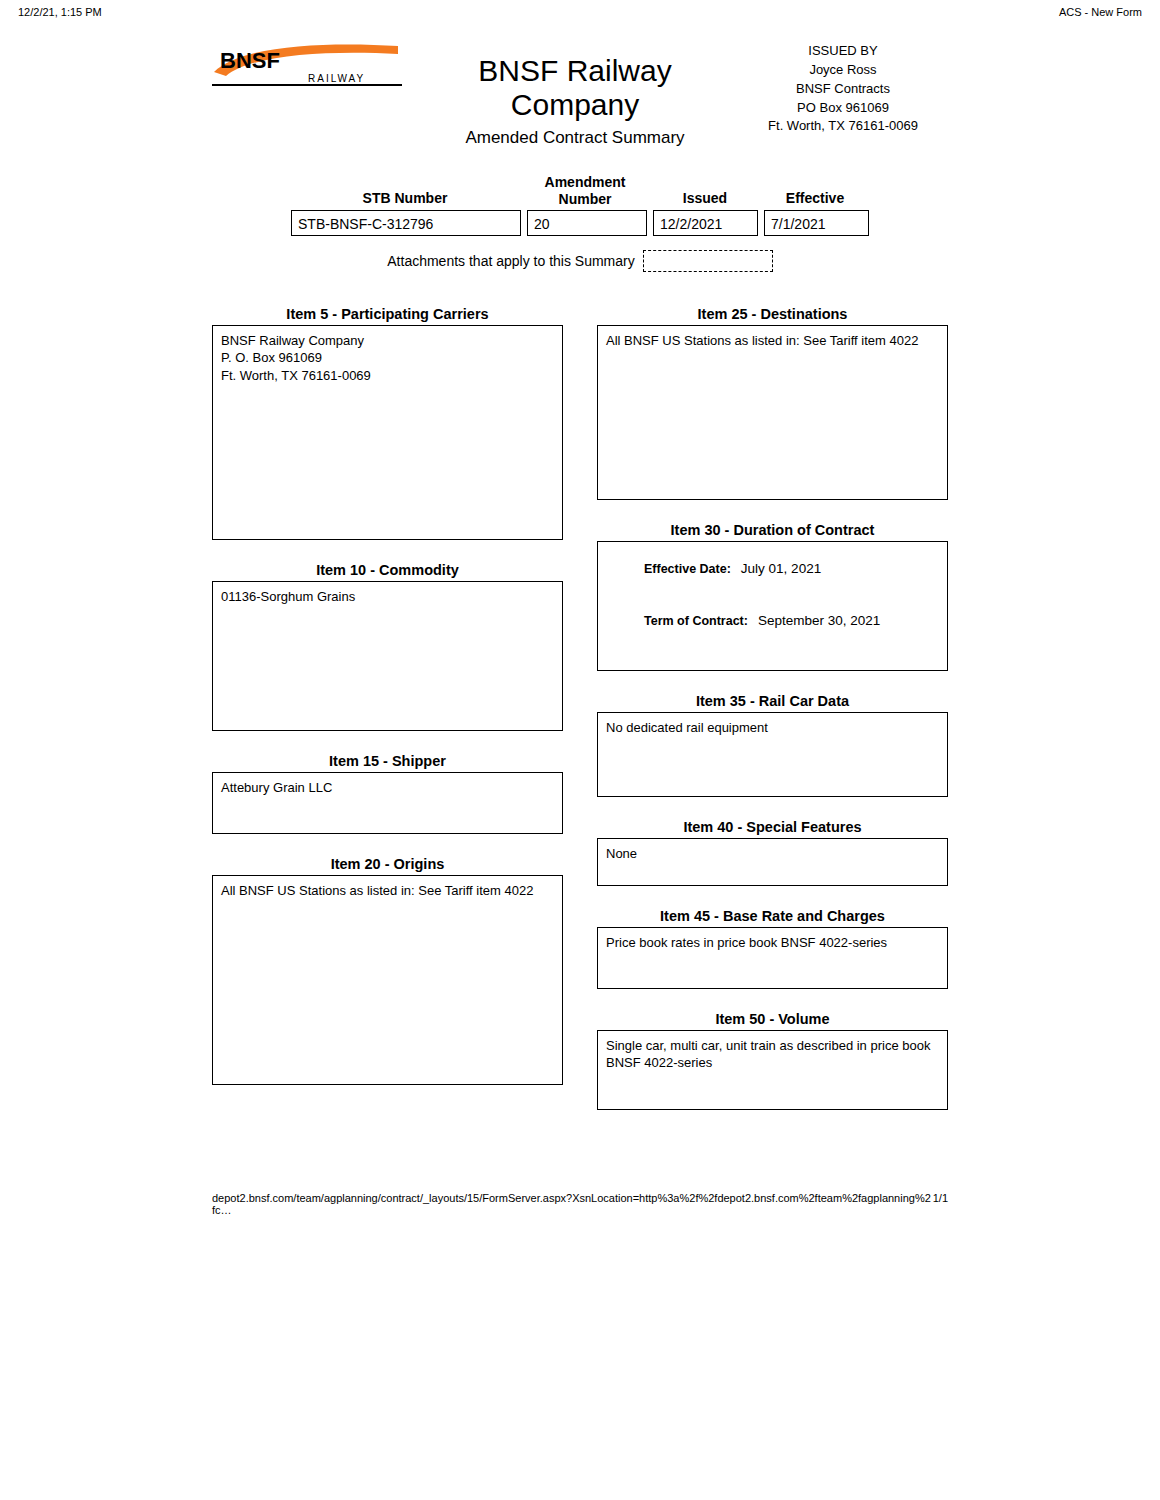12/2/21, 1:15 PM ACS - New Form
BNSF RAILWAY
BNSF Railway Company
Amended Contract Summary
ISSUED BY
Joyce Ross
BNSF Contracts
PO Box 961069
Ft. Worth, TX 76161-0069
Amendment
STB Number
Amendment
Number
Amendment
Issued
Amendment
Effective
STB-BNSF-C-312796
20
12/2/2021
7/1/2021
Attachments that apply to this Summary
Item 5 - Participating Carriers
BNSF Railway Company
P. O. Box 961069
Ft. Worth, TX 76161-0069
Item 10 - Commodity
01136-Sorghum Grains
Item 15 - Shipper
Attebury Grain LLC
Item 20 - Origins
All BNSF US Stations as listed in: See Tariff item 4022
Item 25 - Destinations
All BNSF US Stations as listed in: See Tariff item 4022
Item 30 - Duration of Contract
Effective Date: July 01, 2021
Term of Contract: September 30, 2021
Item 35 - Rail Car Data
No dedicated rail equipment
Item 40 - Special Features
None
Item 45 - Base Rate and Charges
Price book rates in price book BNSF 4022-series
Item 50 - Volume
Single car, multi car, unit train as described in price book BNSF 4022-series
depot2.bnsf.com/team/agplanning/contract/_layouts/15/FormServer.aspx?XsnLocation=http%3a%2f%2fdepot2.bnsf.com%2fteam%2fagplanning%2fc… 1/1